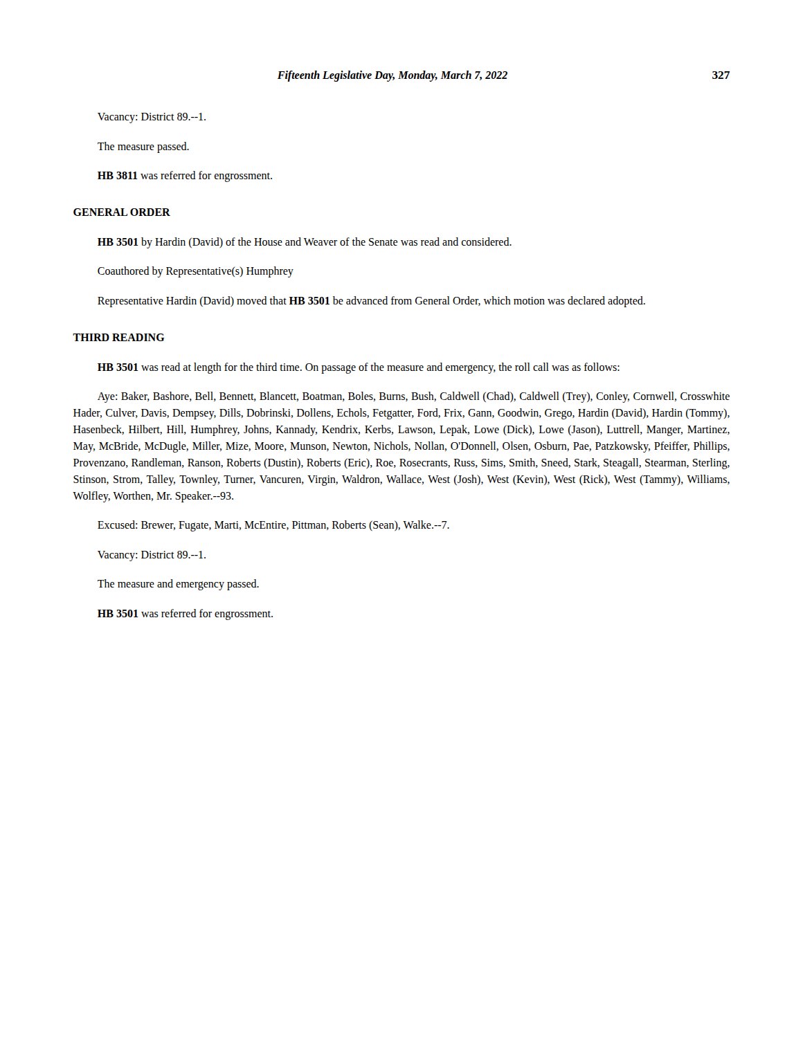Fifteenth Legislative Day, Monday, March 7, 2022
327
Vacancy: District 89.--1.
The measure passed.
HB 3811 was referred for engrossment.
GENERAL ORDER
HB 3501 by Hardin (David) of the House and Weaver of the Senate was read and considered.
Coauthored by Representative(s) Humphrey
Representative Hardin (David) moved that HB 3501 be advanced from General Order, which motion was declared adopted.
THIRD READING
HB 3501 was read at length for the third time. On passage of the measure and emergency, the roll call was as follows:
Aye: Baker, Bashore, Bell, Bennett, Blancett, Boatman, Boles, Burns, Bush, Caldwell (Chad), Caldwell (Trey), Conley, Cornwell, Crosswhite Hader, Culver, Davis, Dempsey, Dills, Dobrinski, Dollens, Echols, Fetgatter, Ford, Frix, Gann, Goodwin, Grego, Hardin (David), Hardin (Tommy), Hasenbeck, Hilbert, Hill, Humphrey, Johns, Kannady, Kendrix, Kerbs, Lawson, Lepak, Lowe (Dick), Lowe (Jason), Luttrell, Manger, Martinez, May, McBride, McDugle, Miller, Mize, Moore, Munson, Newton, Nichols, Nollan, O'Donnell, Olsen, Osburn, Pae, Patzkowsky, Pfeiffer, Phillips, Provenzano, Randleman, Ranson, Roberts (Dustin), Roberts (Eric), Roe, Rosecrants, Russ, Sims, Smith, Sneed, Stark, Steagall, Stearman, Sterling, Stinson, Strom, Talley, Townley, Turner, Vancuren, Virgin, Waldron, Wallace, West (Josh), West (Kevin), West (Rick), West (Tammy), Williams, Wolfley, Worthen, Mr. Speaker.--93.
Excused: Brewer, Fugate, Marti, McEntire, Pittman, Roberts (Sean), Walke.--7.
Vacancy: District 89.--1.
The measure and emergency passed.
HB 3501 was referred for engrossment.